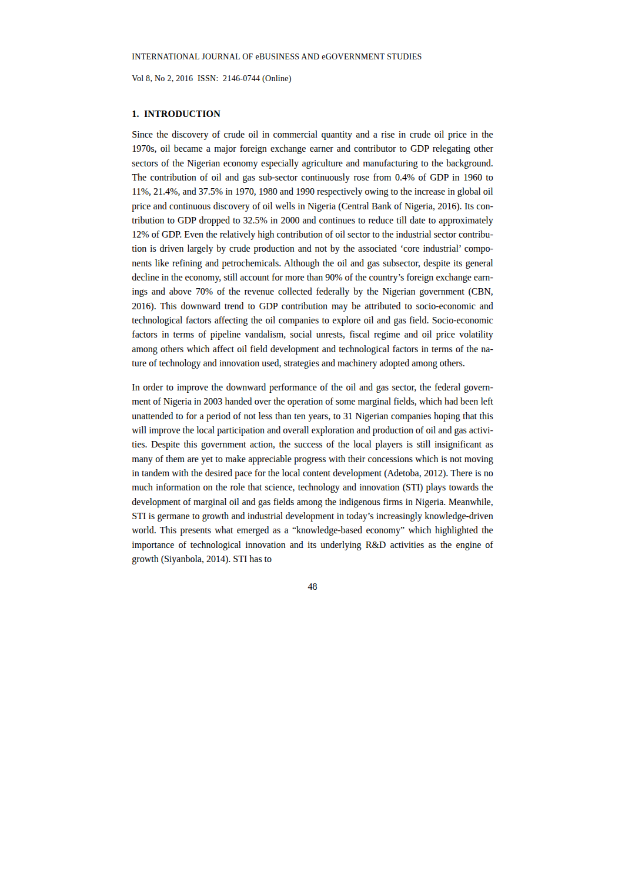INTERNATIONAL JOURNAL OF eBUSINESS AND eGOVERNMENT STUDIES Vol 8, No 2, 2016 ISSN: 2146-0744 (Online)
1. INTRODUCTION
Since the discovery of crude oil in commercial quantity and a rise in crude oil price in the 1970s, oil became a major foreign exchange earner and contributor to GDP relegating other sectors of the Nigerian economy especially agriculture and manufacturing to the background. The contribution of oil and gas sub-sector continuously rose from 0.4% of GDP in 1960 to 11%, 21.4%, and 37.5% in 1970, 1980 and 1990 respectively owing to the increase in global oil price and continuous discovery of oil wells in Nigeria (Central Bank of Nigeria, 2016). Its contribution to GDP dropped to 32.5% in 2000 and continues to reduce till date to approximately 12% of GDP. Even the relatively high contribution of oil sector to the industrial sector contribution is driven largely by crude production and not by the associated ‘core industrial’ components like refining and petrochemicals. Although the oil and gas subsector, despite its general decline in the economy, still account for more than 90% of the country’s foreign exchange earnings and above 70% of the revenue collected federally by the Nigerian government (CBN, 2016). This downward trend to GDP contribution may be attributed to socio-economic and technological factors affecting the oil companies to explore oil and gas field. Socio-economic factors in terms of pipeline vandalism, social unrests, fiscal regime and oil price volatility among others which affect oil field development and technological factors in terms of the nature of technology and innovation used, strategies and machinery adopted among others.
In order to improve the downward performance of the oil and gas sector, the federal government of Nigeria in 2003 handed over the operation of some marginal fields, which had been left unattended to for a period of not less than ten years, to 31 Nigerian companies hoping that this will improve the local participation and overall exploration and production of oil and gas activities. Despite this government action, the success of the local players is still insignificant as many of them are yet to make appreciable progress with their concessions which is not moving in tandem with the desired pace for the local content development (Adetoba, 2012). There is no much information on the role that science, technology and innovation (STI) plays towards the development of marginal oil and gas fields among the indigenous firms in Nigeria. Meanwhile, STI is germane to growth and industrial development in today’s increasingly knowledge-driven world. This presents what emerged as a “knowledge-based economy” which highlighted the importance of technological innovation and its underlying R&D activities as the engine of growth (Siyanbola, 2014). STI has to
48